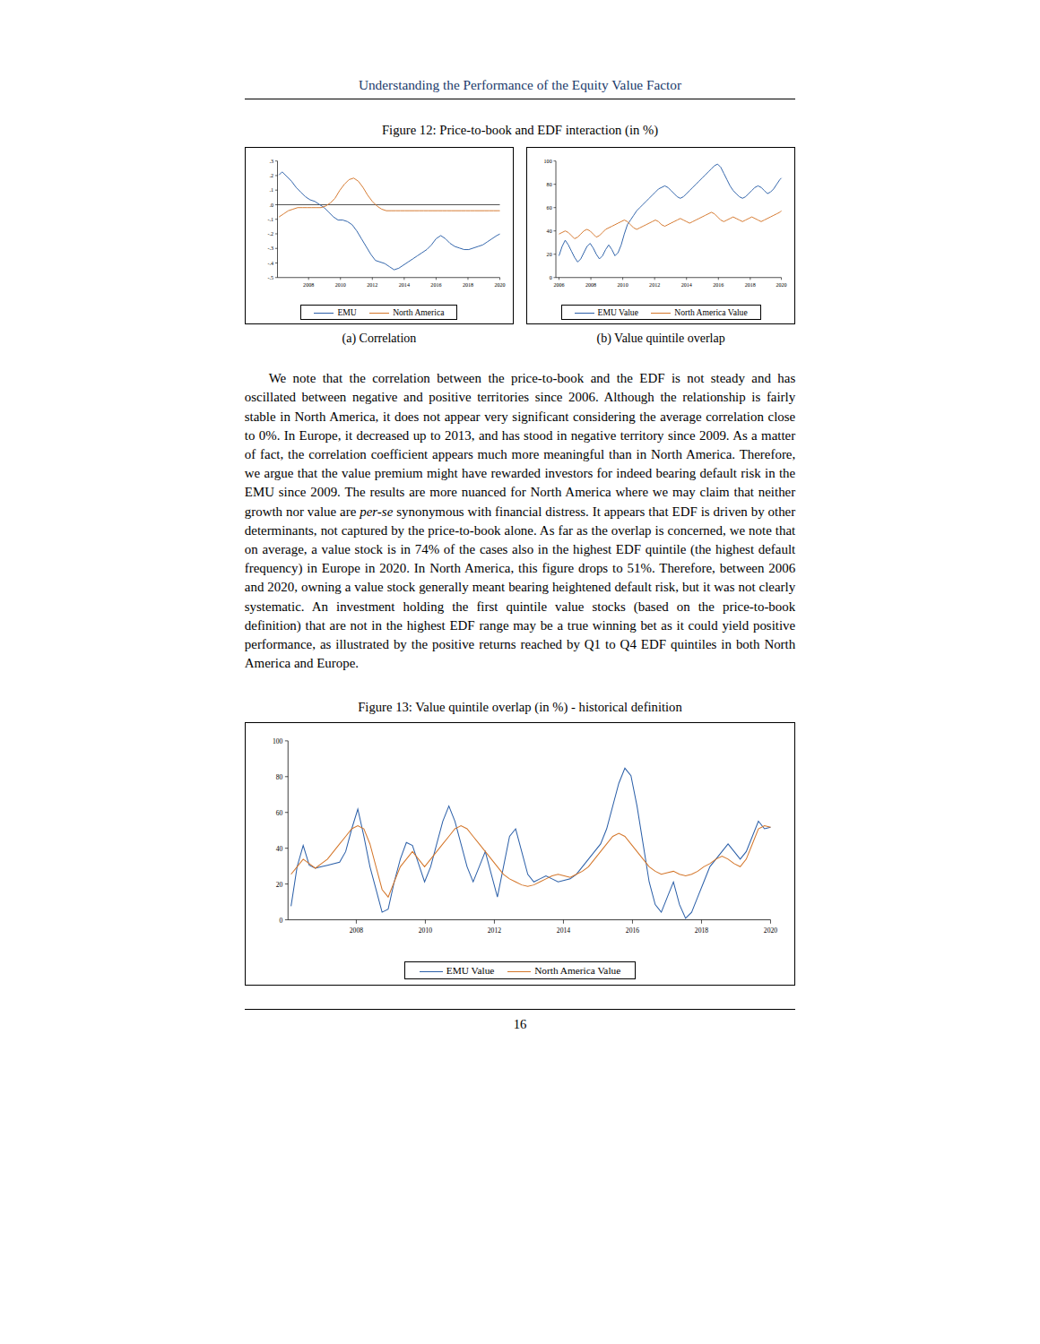Understanding the Performance of the Equity Value Factor
Figure 12: Price-to-book and EDF interaction (in %)
.3 .2 .1 .0 -.1 -.2 -.3 -.4 -.5 2008 2010 2012 2014 2016 2018 2020
EMU North America
100 80 60 40 20 0 2006 2008 2010 2012 2014 2016 2018 2020
EMU Value North America Value
(a) Correlation
(b) Value quintile overlap
We note that the correlation between the price-to-book and the EDF is not steady and has oscillated between negative and positive territories since 2006. Although the relationship is fairly stable in North America, it does not appear very significant considering the average correlation close to 0%. In Europe, it decreased up to 2013, and has stood in negative territory since 2009. As a matter of fact, the correlation coefficient appears much more meaningful than in North America. Therefore, we argue that the value premium might have rewarded investors for indeed bearing default risk in the EMU since 2009. The results are more nuanced for North America where we may claim that neither growth nor value are per-se synonymous with financial distress. It appears that EDF is driven by other determinants, not captured by the price-to-book alone. As far as the overlap is concerned, we note that on average, a value stock is in 74% of the cases also in the highest EDF quintile (the highest default frequency) in Europe in 2020. In North America, this figure drops to 51%. Therefore, between 2006 and 2020, owning a value stock generally meant bearing heightened default risk, but it was not clearly systematic. An investment holding the first quintile value stocks (based on the price-to-book definition) that are not in the highest EDF range may be a true winning bet as it could yield positive performance, as illustrated by the positive returns reached by Q1 to Q4 EDF quintiles in both North America and Europe.
Figure 13: Value quintile overlap (in %) - historical definition
100 80 60 40 20 0 2008 2010 2012 2014 2016 2018 2020
EMU Value North America Value
16